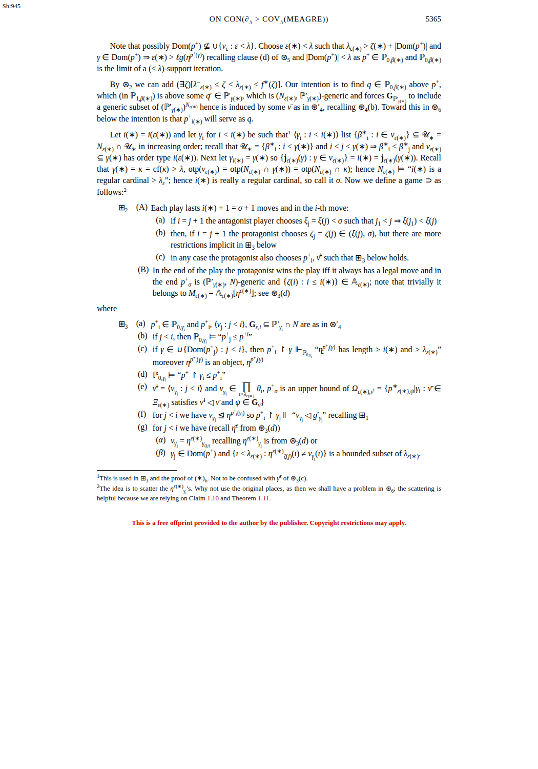Sh:945
ON CON(∂λ > COVλ(MEAGRE)) 5365
Note that possibly Dom(p+) ⊈ ∪{vε : ε < λ}. Choose ε(∗) < λ such that λε(∗) > ζ(∗) + |Dom(p+)| and γ ∈ Dom(p+) ⇒ ε(∗) > ℓg(ηp+(γ)) recalling clause (d) of ⊛5 and |Dom(p+)| < λ as p+ ∈ ℙ0,β(∗) and ℙ0,β(∗) is the limit of a (< λ)-support iteration.
By ⊛2 we can add (∃ζ)[λ−ε(∗) ≤ ζ < λε(∗) < f∗(ζ)]. Our intention is to find q ∈ ℙ0,β(∗) above p+, which (in ℙ1,β(∗)) is above some q′ ∈ ℙ′γ(∗), which is (Nε(∗), ℙ′γ(∗))-generic and forces Gℙ′γ(∗) to include a generic subset of (ℙ′γ(∗))Nε(∗) hence is induced by some ν̄ as in ⊛′4, recalling ⊛4(b). Toward this in ⊛6 below the intention is that p+i(∗) will serve as q.
Let i(∗) = i(ε(∗)) and let γi for i < i(∗) be such that1 ⟨γi : i < i(∗)⟩ list {β∗i : i ∈ vε(∗)} ⊆ 𝒰∗ = Nε(∗) ∩ 𝒰∗ in increasing order; recall that 𝒰∗ = {β∗i : i < γ(∗)} and i < j < γ(∗) ⇒ β∗i < β∗j and vε(∗) ⊆ γ(∗) has order type i(ε(∗)). Next let γi(∗) = γ(∗) so {jε(∗)(γ) : γ ∈ vε(∗)} = i(∗) = jε(∗)(γ(∗)). Recall that γ(∗) = κ = cf(κ) > λ, otp(vε(∗)) = otp(Nε(∗) ∩ γ(∗)) = otp(Nε(∗) ∩ κ); hence Nε(∗) ⊨ “i(∗) is a regular cardinal > λε”; hence i(∗) is really a regular cardinal, so call it σ. Now we define a game ⊃ as follows:2
⊞2
(A)
Each play lasts i(∗) + 1 = σ + 1 moves and in the i-th move:
(a)
if i = j + 1 the antagonist player chooses ξj = ξ(j) < σ such that j1 < j ⇒ ξ(j1) < ξ(j)
(b)
then, if i = j + 1 the protagonist chooses ζj = ζ(j) ∈ (ξ(j), σ), but there are more restrictions implicit in ⊞3 below
(c)
in any case the protagonist also chooses p+i, ν̄i such that ⊞3 below holds.
(B)
In the end of the play the protagonist wins the play iff it always has a legal move and in the end p+σ is (ℙ′γ(∗), N)-generic and {ζ(i) : i ≤ i(∗)} ∈ 𝔸ε(∗); note that trivially it belongs to Mε(∗) = 𝔸ε(∗)[η̄ε(∗)]; see ⊛3(d)
where
⊞3
(a)
p+i ∈ ℙ0,γi and p+i, ⟨νj : j < i⟩, Gε,i ⊆ ℙ′γi ∩ N are as in ⊛′4
(b)
if j < i, then ℙ0,γi ⊨ “p+j ≤ p+i”
(c)
if γ ∈ ∪{Dom(p+j) : j < i}, then p+i ↾ γ ⊩ℙ0,γi “η̰p+i(γ) has length ≥ i(∗) and ≥ λε(∗)” moreover ηp+i(γ) is an object, ηp+i(γ)
(d)
ℙ0,γi ⊨ “p+ ↾ γi ≤ p+i”
(e)
ν̄i = ⟨νγj : j < i⟩ and νγj ∈ ∏ι<λε(∗) θι, p+σ is an upper bound of Ωε(∗),ν̄i = {p∗ε(∗),ψ|γi : ν̄ ∈ Ξε(∗) satisfies ν̄I ◁ ν̄ and ψ ∈ Gν̄}
(f)
for j < i we have νγj ⊴ ηp+i(γj) so p+i ↾ γj ⊩ “νγj ◁ g′γj” recalling ⊞1
(g)
for j < i we have (recall η̄ε from ⊛3(d))
(α)
νγj = ηε(∗)γζ(j) recalling ηε(∗)γj is from ⊛3(d) or
(β)
γj ∈ Dom(p+) and {ι < λε(∗) : ηε(∗)ζ(j)(ι) ≠ νγj(ι)} is a bounded subset of λε(∗).
1This is used in ⊞3 and the proof of (∗)6. Not to be confused with γ̄ε of ⊛3(c).
2The idea is to scatter the ηε(∗)γi’s. Why not use the original places, as then we shall have a problem in ⊛6; the scattering is helpful because we are relying on Claim 1.10 and Theorem 1.11.
This is a free offprint provided to the author by the publisher. Copyright restrictions may apply.